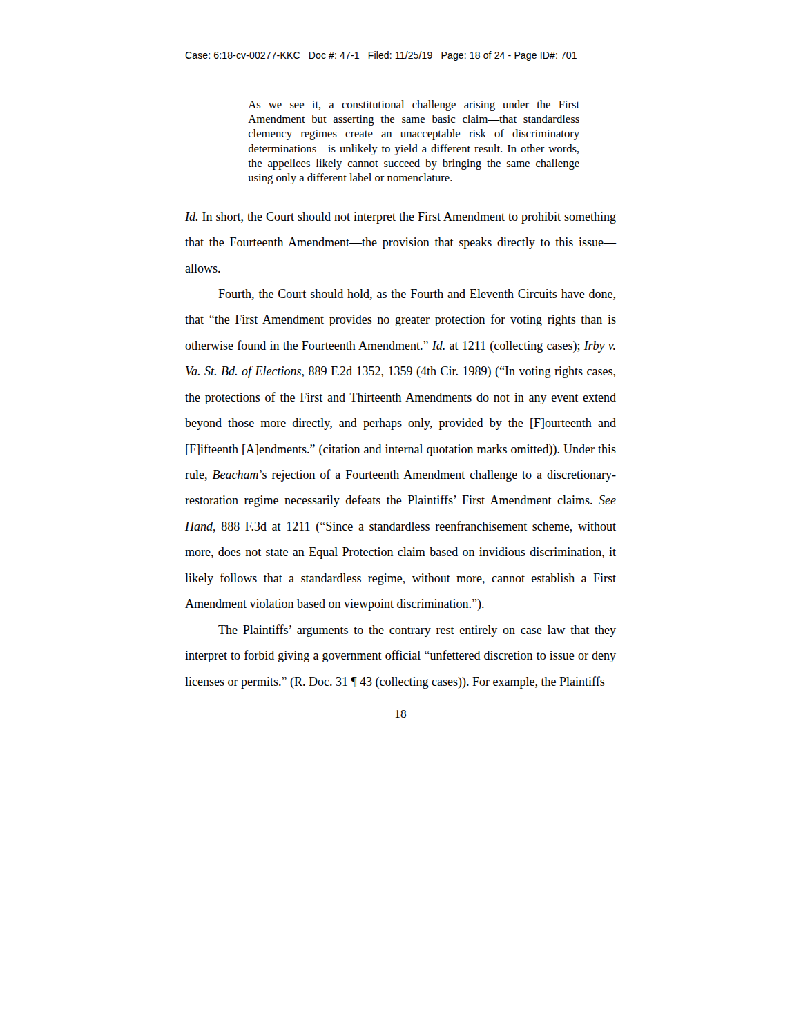Case: 6:18-cv-00277-KKC Doc #: 47-1 Filed: 11/25/19 Page: 18 of 24 - Page ID#: 701
As we see it, a constitutional challenge arising under the First Amendment but asserting the same basic claim—that standardless clemency regimes create an unacceptable risk of discriminatory determinations—is unlikely to yield a different result. In other words, the appellees likely cannot succeed by bringing the same challenge using only a different label or nomenclature.
Id. In short, the Court should not interpret the First Amendment to prohibit something that the Fourteenth Amendment—the provision that speaks directly to this issue—allows.
Fourth, the Court should hold, as the Fourth and Eleventh Circuits have done, that “the First Amendment provides no greater protection for voting rights than is otherwise found in the Fourteenth Amendment.” Id. at 1211 (collecting cases); Irby v. Va. St. Bd. of Elections, 889 F.2d 1352, 1359 (4th Cir. 1989) (“In voting rights cases, the protections of the First and Thirteenth Amendments do not in any event extend beyond those more directly, and perhaps only, provided by the [F]ourteenth and [F]ifteenth [A]endments.” (citation and internal quotation marks omitted)). Under this rule, Beacham’s rejection of a Fourteenth Amendment challenge to a discretionary-restoration regime necessarily defeats the Plaintiffs’ First Amendment claims. See Hand, 888 F.3d at 1211 (“Since a standardless reenfranchisement scheme, without more, does not state an Equal Protection claim based on invidious discrimination, it likely follows that a standardless regime, without more, cannot establish a First Amendment violation based on viewpoint discrimination.”).
The Plaintiffs’ arguments to the contrary rest entirely on case law that they interpret to forbid giving a government official “unfettered discretion to issue or deny licenses or permits.” (R. Doc. 31 ¶ 43 (collecting cases)). For example, the Plaintiffs
18